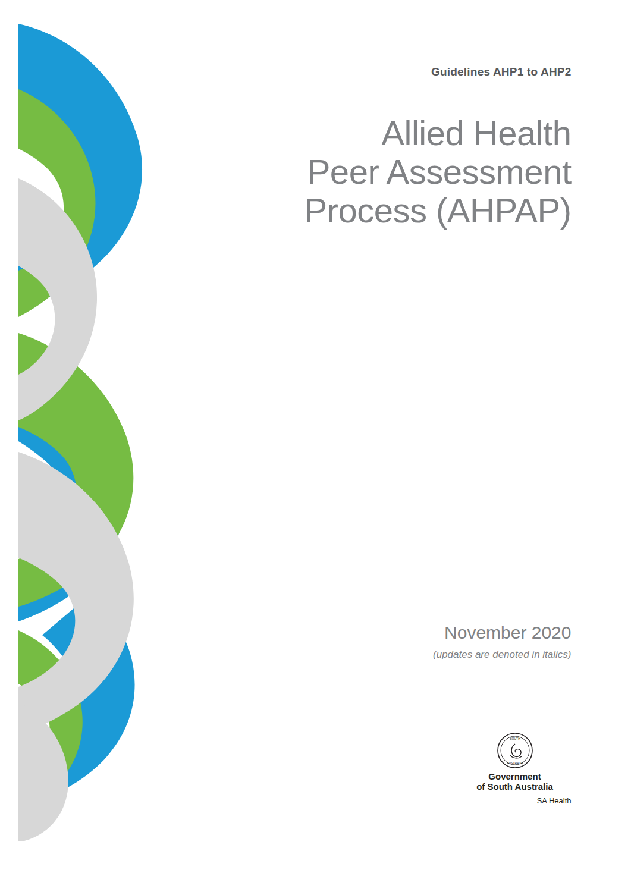Guidelines AHP1 to AHP2
Allied Health
Peer Assessment
Process (AHPAP)
November 2020
(updates are denoted in italics)
SOUTH AUSTRALIA
Government
of South Australia
SA Health